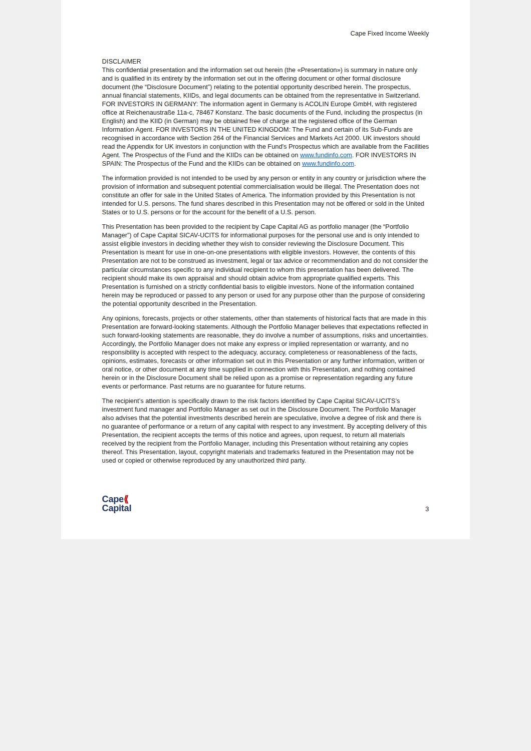Cape Fixed Income Weekly
DISCLAIMER
This confidential presentation and the information set out herein (the «Presentation») is summary in nature only and is qualified in its entirety by the information set out in the offering document or other formal disclosure document (the “Disclosure Document”) relating to the potential opportunity described herein. The prospectus, annual financial statements, KIIDs, and legal documents can be obtained from the representative in Switzerland. FOR INVESTORS IN GERMANY: The information agent in Germany is ACOLIN Europe GmbH, with registered office at Reichenaustraße 11a-c, 78467 Konstanz. The basic documents of the Fund, including the prospectus (in English) and the KIID (in German) may be obtained free of charge at the registered office of the German Information Agent. FOR INVESTORS IN THE UNITED KINGDOM: The Fund and certain of its Sub-Funds are recognised in accordance with Section 264 of the Financial Services and Markets Act 2000. UK investors should read the Appendix for UK investors in conjunction with the Fund's Prospectus which are available from the Facilities Agent. The Prospectus of the Fund and the KIIDs can be obtained on www.fundinfo.com. FOR INVESTORS IN SPAIN: The Prospectus of the Fund and the KIIDs can be obtained on www.fundinfo.com.
The information provided is not intended to be used by any person or entity in any country or jurisdiction where the provision of information and subsequent potential commercialisation would be illegal. The Presentation does not constitute an offer for sale in the United States of America. The information provided by this Presentation is not intended for U.S. persons. The fund shares described in this Presentation may not be offered or sold in the United States or to U.S. persons or for the account for the benefit of a U.S. person.
This Presentation has been provided to the recipient by Cape Capital AG as portfolio manager (the “Portfolio Manager”) of Cape Capital SICAV-UCITS for informational purposes for the personal use and is only intended to assist eligible investors in deciding whether they wish to consider reviewing the Disclosure Document. This Presentation is meant for use in one-on-one presentations with eligible investors. However, the contents of this Presentation are not to be construed as investment, legal or tax advice or recommendation and do not consider the particular circumstances specific to any individual recipient to whom this presentation has been delivered. The recipient should make its own appraisal and should obtain advice from appropriate qualified experts. This Presentation is furnished on a strictly confidential basis to eligible investors. None of the information contained herein may be reproduced or passed to any person or used for any purpose other than the purpose of considering the potential opportunity described in the Presentation.
Any opinions, forecasts, projects or other statements, other than statements of historical facts that are made in this Presentation are forward-looking statements. Although the Portfolio Manager believes that expectations reflected in such forward-looking statements are reasonable, they do involve a number of assumptions, risks and uncertainties. Accordingly, the Portfolio Manager does not make any express or implied representation or warranty, and no responsibility is accepted with respect to the adequacy, accuracy, completeness or reasonableness of the facts, opinions, estimates, forecasts or other information set out in this Presentation or any further information, written or oral notice, or other document at any time supplied in connection with this Presentation, and nothing contained herein or in the Disclosure Document shall be relied upon as a promise or representation regarding any future events or performance. Past returns are no guarantee for future returns.
The recipient’s attention is specifically drawn to the risk factors identified by Cape Capital SICAV-UCITS’s investment fund manager and Portfolio Manager as set out in the Disclosure Document. The Portfolio Manager also advises that the potential investments described herein are speculative, involve a degree of risk and there is no guarantee of performance or a return of any capital with respect to any investment. By accepting delivery of this Presentation, the recipient accepts the terms of this notice and agrees, upon request, to return all materials received by the recipient from the Portfolio Manager, including this Presentation without retaining any copies thereof. This Presentation, layout, copyright materials and trademarks featured in the Presentation may not be used or copied or otherwise reproduced by any unauthorized third party.
Cape⟪
Capital
3